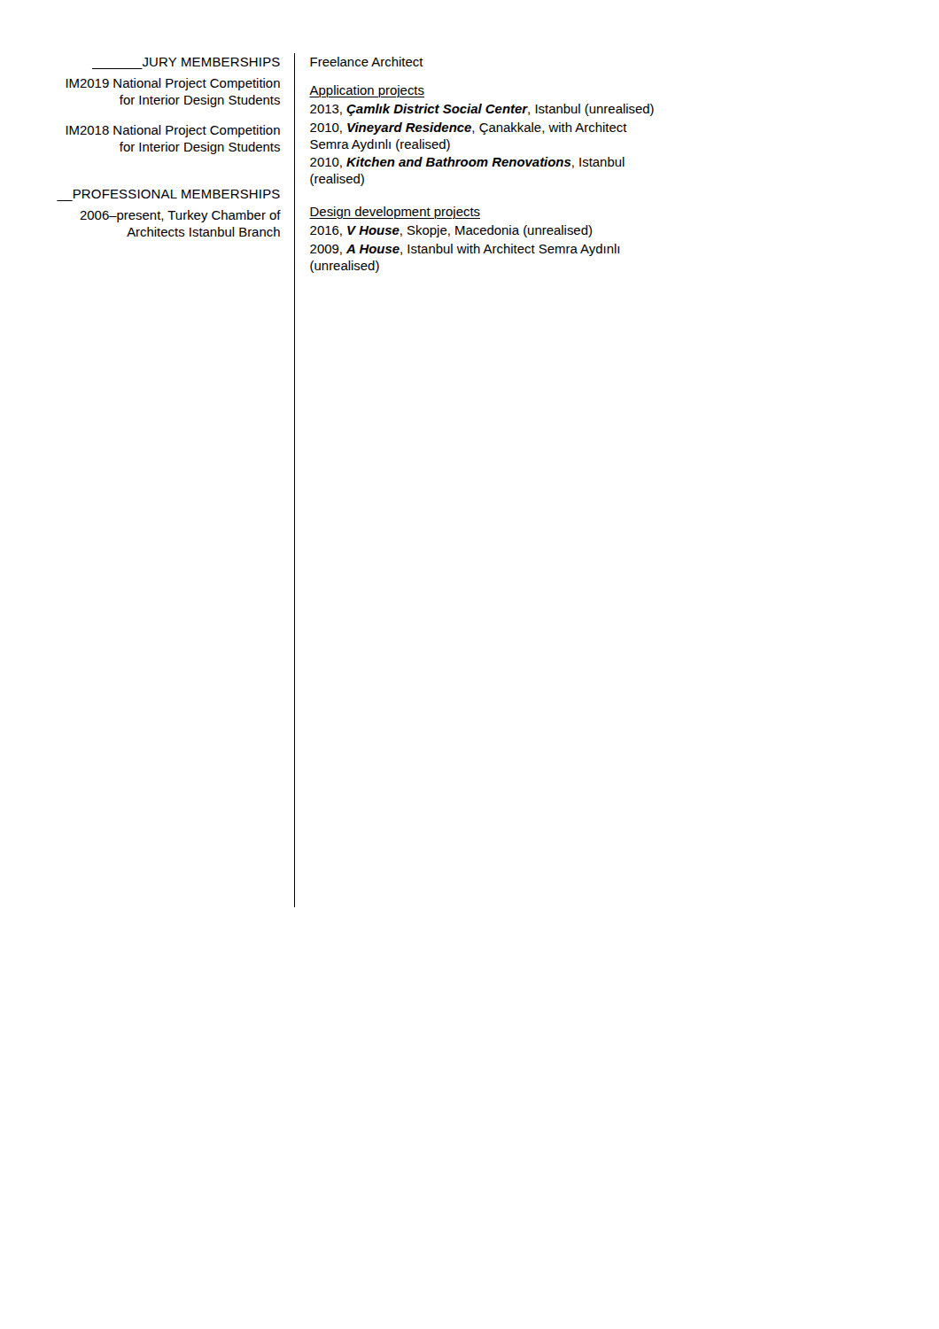JURY MEMBERSHIPS
IM2019 National Project Competition
for Interior Design Students
IM2018 National Project Competition
for Interior Design Students
PROFESSIONAL MEMBERSHIPS
2006–present, Turkey Chamber of
Architects Istanbul Branch
Freelance Architect
Application projects
2013, Çamlık District Social Center, Istanbul (unrealised)
2010, Vineyard Residence, Çanakkale, with Architect Semra Aydınlı (realised)
2010, Kitchen and Bathroom Renovations, Istanbul (realised)
Design development projects
2016, V House, Skopje, Macedonia (unrealised)
2009, A House, Istanbul with Architect Semra Aydınlı (unrealised)